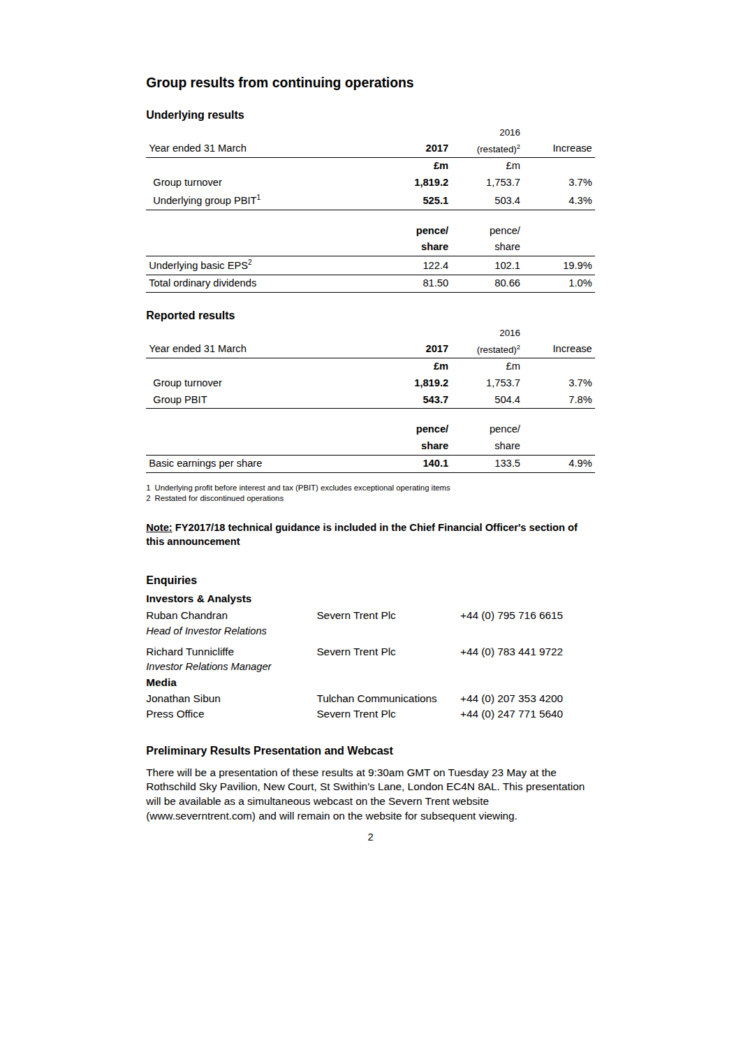Group results from continuing operations
Underlying results
| | | 2016 | |
| Year ended 31 March | 2017 | (restated) 2 | Increase |
| | £m | £m | |
| Group turnover | 1,819.2 | 1,753.7 | 3.7% |
| Underlying group PBIT 1 | 525.1 | 503.4 | 4.3% |
| | pence/ | pence/ | |
| | share | share | |
| Underlying basic EPS 2 | 122.4 | 102.1 | 19.9% |
| Total ordinary dividends | 81.50 | 80.66 | 1.0% |
Reported results
| | | 2016 | |
| Year ended 31 March | 2017 | (restated) 2 | Increase |
| | £m | £m | |
| Group turnover | 1,819.2 | 1,753.7 | 3.7% |
| Group PBIT | 543.7 | 504.4 | 7.8% |
| | pence/ | pence/ | |
| | share | share | |
| Basic earnings per share | 140.1 | 133.5 | 4.9% |
| 1 | Underlying profit before interest and tax (PBIT) excludes exceptional operating items |
| 2 | Restated for discontinued operations |
Note: FY2017/18 technical guidance is included in the Chief Financial Officer's section of this announcement
Enquiries
Investors & Analysts
| Ruban Chandran | Severn Trent Plc | +44 (0) 795 716 6615 |
| Head of Investor Relations | | |
| Richard Tunnicliffe | Severn Trent Plc | +44 (0) 783 441 9722 |
| Investor Relations Manager | | |
| Media |
| Jonathan Sibun | Tulchan Communications | +44 (0) 207 353 4200 |
| Press Office | Severn Trent Plc | +44 (0) 247 771 5640 |
Preliminary Results Presentation and Webcast
There will be a presentation of these results at 9:30am GMT on Tuesday 23 May at the Rothschild Sky Pavilion, New Court, St Swithin's Lane, London EC4N 8AL. This presentation will be available as a simultaneous webcast on the Severn Trent website (www.severntrent.com) and will remain on the website for subsequent viewing.
2